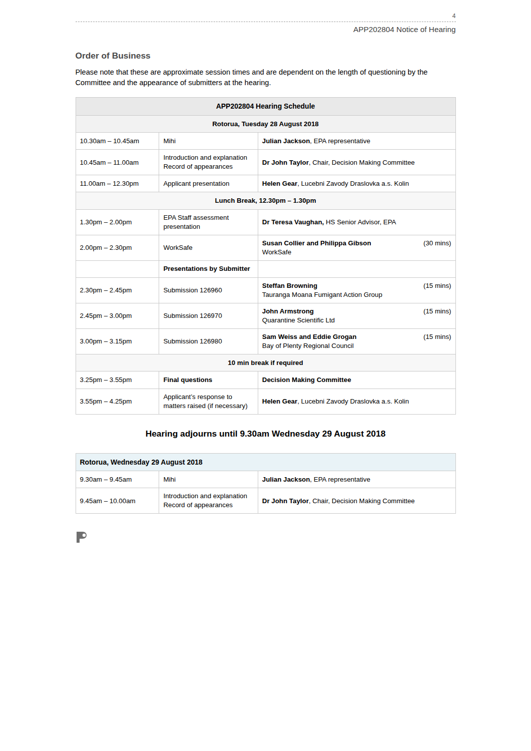4
APP202804 Notice of Hearing
Order of Business
Please note that these are approximate session times and are dependent on the length of questioning by the Committee and the appearance of submitters at the hearing.
| APP202804 Hearing Schedule |
| Rotorua, Tuesday 28 August 2018 |
| 10.30am – 10.45am | Mihi | Julian Jackson , EPA representative |
| 10.45am – 11.00am | Introduction and explanation Record of appearances | Dr John Taylor , Chair, Decision Making Committee |
| 11.00am – 12.30pm | Applicant presentation | Helen Gear , Lucebni Zavody Draslovka a.s. Kolin |
| Lunch Break, 12.30pm – 1.30pm |
| 1.30pm – 2.00pm | EPA Staff assessment presentation | Dr Teresa Vaughan, HS Senior Advisor, EPA |
| 2.00pm – 2.30pm | WorkSafe | Susan Collier and Philippa Gibson (30 mins) WorkSafe |
| | Presentations by Submitter | |
| 2.30pm – 2.45pm | Submission 126960 | Steffan Browning (15 mins) Tauranga Moana Fumigant Action Group |
| 2.45pm – 3.00pm | Submission 126970 | John Armstrong (15 mins) Quarantine Scientific Ltd |
| 3.00pm – 3.15pm | Submission 126980 | Sam Weiss and Eddie Grogan (15 mins) Bay of Plenty Regional Council |
| 10 min break if required |
| 3.25pm – 3.55pm | Final questions | Decision Making Committee |
| 3.55pm – 4.25pm | Applicant’s response to matters raised (if necessary) | Helen Gear , Lucebni Zavody Draslovka a.s. Kolin |
Hearing adjourns until 9.30am Wednesday 29 August 2018
| Rotorua, Wednesday 29 August 2018 |
| 9.30am – 9.45am | Mihi | Julian Jackson , EPA representative |
| 9.45am – 10.00am | Introduction and explanation Record of appearances | Dr John Taylor , Chair, Decision Making Committee |